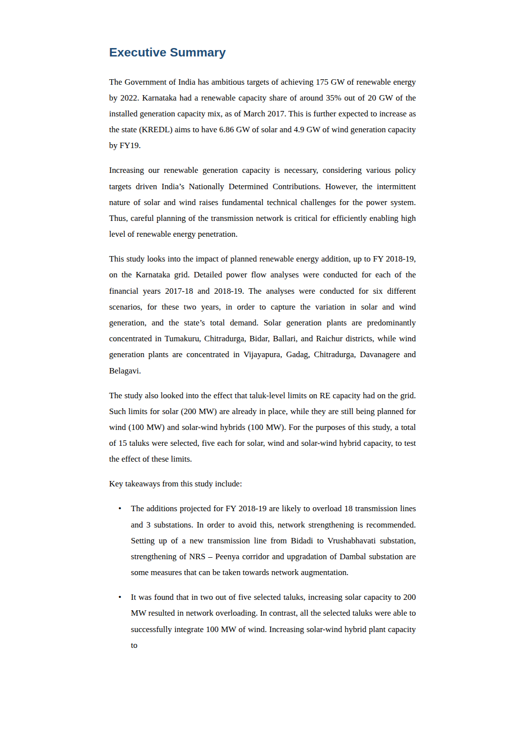Executive Summary
The Government of India has ambitious targets of achieving 175 GW of renewable energy by 2022. Karnataka had a renewable capacity share of around 35% out of 20 GW of the installed generation capacity mix, as of March 2017. This is further expected to increase as the state (KREDL) aims to have 6.86 GW of solar and 4.9 GW of wind generation capacity by FY19.
Increasing our renewable generation capacity is necessary, considering various policy targets driven India’s Nationally Determined Contributions. However, the intermittent nature of solar and wind raises fundamental technical challenges for the power system. Thus, careful planning of the transmission network is critical for efficiently enabling high level of renewable energy penetration.
This study looks into the impact of planned renewable energy addition, up to FY 2018-19, on the Karnataka grid. Detailed power flow analyses were conducted for each of the financial years 2017-18 and 2018-19. The analyses were conducted for six different scenarios, for these two years, in order to capture the variation in solar and wind generation, and the state’s total demand. Solar generation plants are predominantly concentrated in Tumakuru, Chitradurga, Bidar, Ballari, and Raichur districts, while wind generation plants are concentrated in Vijayapura, Gadag, Chitradurga, Davanagere and Belagavi.
The study also looked into the effect that taluk-level limits on RE capacity had on the grid. Such limits for solar (200 MW) are already in place, while they are still being planned for wind (100 MW) and solar-wind hybrids (100 MW). For the purposes of this study, a total of 15 taluks were selected, five each for solar, wind and solar-wind hybrid capacity, to test the effect of these limits.
Key takeaways from this study include:
The additions projected for FY 2018-19 are likely to overload 18 transmission lines and 3 substations. In order to avoid this, network strengthening is recommended. Setting up of a new transmission line from Bidadi to Vrushabhavati substation, strengthening of NRS – Peenya corridor and upgradation of Dambal substation are some measures that can be taken towards network augmentation.
It was found that in two out of five selected taluks, increasing solar capacity to 200 MW resulted in network overloading. In contrast, all the selected taluks were able to successfully integrate 100 MW of wind. Increasing solar-wind hybrid plant capacity to